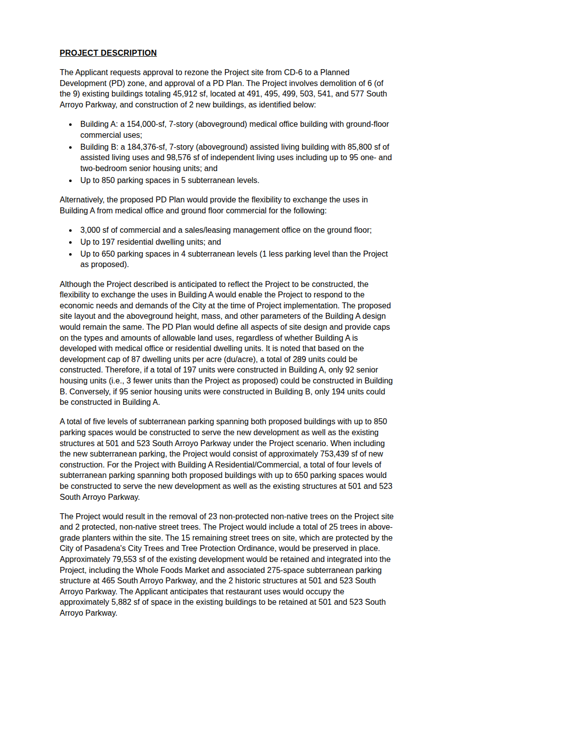PROJECT DESCRIPTION
The Applicant requests approval to rezone the Project site from CD-6 to a Planned Development (PD) zone, and approval of a PD Plan. The Project involves demolition of 6 (of the 9) existing buildings totaling 45,912 sf, located at 491, 495, 499, 503, 541, and 577 South Arroyo Parkway, and construction of 2 new buildings, as identified below:
Building A: a 154,000-sf, 7-story (aboveground) medical office building with ground-floor commercial uses;
Building B: a 184,376-sf, 7-story (aboveground) assisted living building with 85,800 sf of assisted living uses and 98,576 sf of independent living uses including up to 95 one- and two-bedroom senior housing units; and
Up to 850 parking spaces in 5 subterranean levels.
Alternatively, the proposed PD Plan would provide the flexibility to exchange the uses in Building A from medical office and ground floor commercial for the following:
3,000 sf of commercial and a sales/leasing management office on the ground floor;
Up to 197 residential dwelling units; and
Up to 650 parking spaces in 4 subterranean levels (1 less parking level than the Project as proposed).
Although the Project described is anticipated to reflect the Project to be constructed, the flexibility to exchange the uses in Building A would enable the Project to respond to the economic needs and demands of the City at the time of Project implementation. The proposed site layout and the aboveground height, mass, and other parameters of the Building A design would remain the same. The PD Plan would define all aspects of site design and provide caps on the types and amounts of allowable land uses, regardless of whether Building A is developed with medical office or residential dwelling units. It is noted that based on the development cap of 87 dwelling units per acre (du/acre), a total of 289 units could be constructed. Therefore, if a total of 197 units were constructed in Building A, only 92 senior housing units (i.e., 3 fewer units than the Project as proposed) could be constructed in Building B. Conversely, if 95 senior housing units were constructed in Building B, only 194 units could be constructed in Building A.
A total of five levels of subterranean parking spanning both proposed buildings with up to 850 parking spaces would be constructed to serve the new development as well as the existing structures at 501 and 523 South Arroyo Parkway under the Project scenario. When including the new subterranean parking, the Project would consist of approximately 753,439 sf of new construction. For the Project with Building A Residential/Commercial, a total of four levels of subterranean parking spanning both proposed buildings with up to 650 parking spaces would be constructed to serve the new development as well as the existing structures at 501 and 523 South Arroyo Parkway.
The Project would result in the removal of 23 non-protected non-native trees on the Project site and 2 protected, non-native street trees. The Project would include a total of 25 trees in above-grade planters within the site. The 15 remaining street trees on site, which are protected by the City of Pasadena's City Trees and Tree Protection Ordinance, would be preserved in place. Approximately 79,553 sf of the existing development would be retained and integrated into the Project, including the Whole Foods Market and associated 275-space subterranean parking structure at 465 South Arroyo Parkway, and the 2 historic structures at 501 and 523 South Arroyo Parkway. The Applicant anticipates that restaurant uses would occupy the approximately 5,882 sf of space in the existing buildings to be retained at 501 and 523 South Arroyo Parkway.